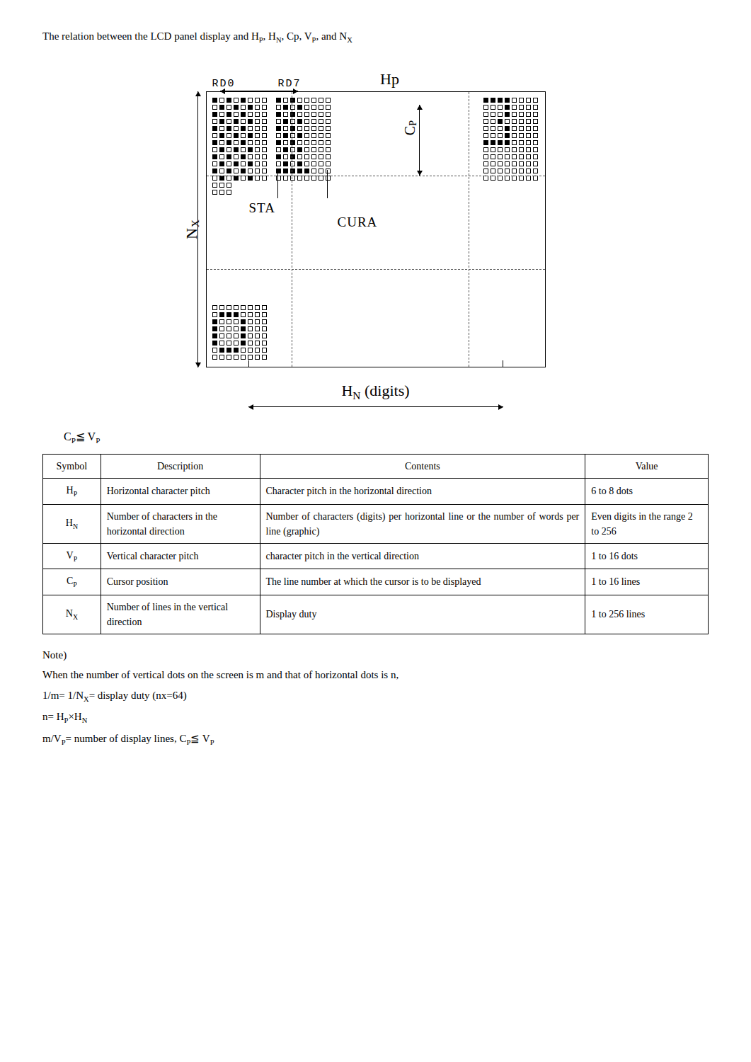The relation between the LCD panel display and HP, HN, Cp, VP, and NX
Hp
NX
RD0 RD7
CP
STA
CURA
HN (digits)
CP≦ VP
| Symbol | Description | Contents | Value |
| --- | --- | --- | --- |
| H P | Horizontal character pitch | Character pitch in the horizontal direction | 6 to 8 dots |
| H N | Number of characters in the horizontal direction | Number of characters (digits) per horizontal line or the number of words per line (graphic) | Even digits in the range 2 to 256 |
| V P | Vertical character pitch | character pitch in the vertical direction | 1 to 16 dots |
| C P | Cursor position | The line number at which the cursor is to be displayed | 1 to 16 lines |
| N X | Number of lines in the vertical direction | Display duty | 1 to 256 lines |
Note)
When the number of vertical dots on the screen is m and that of horizontal dots is n,
1/m= 1/NX= display duty (nx=64)
n= HP×HN
m/VP= number of display lines, CP≦ VP